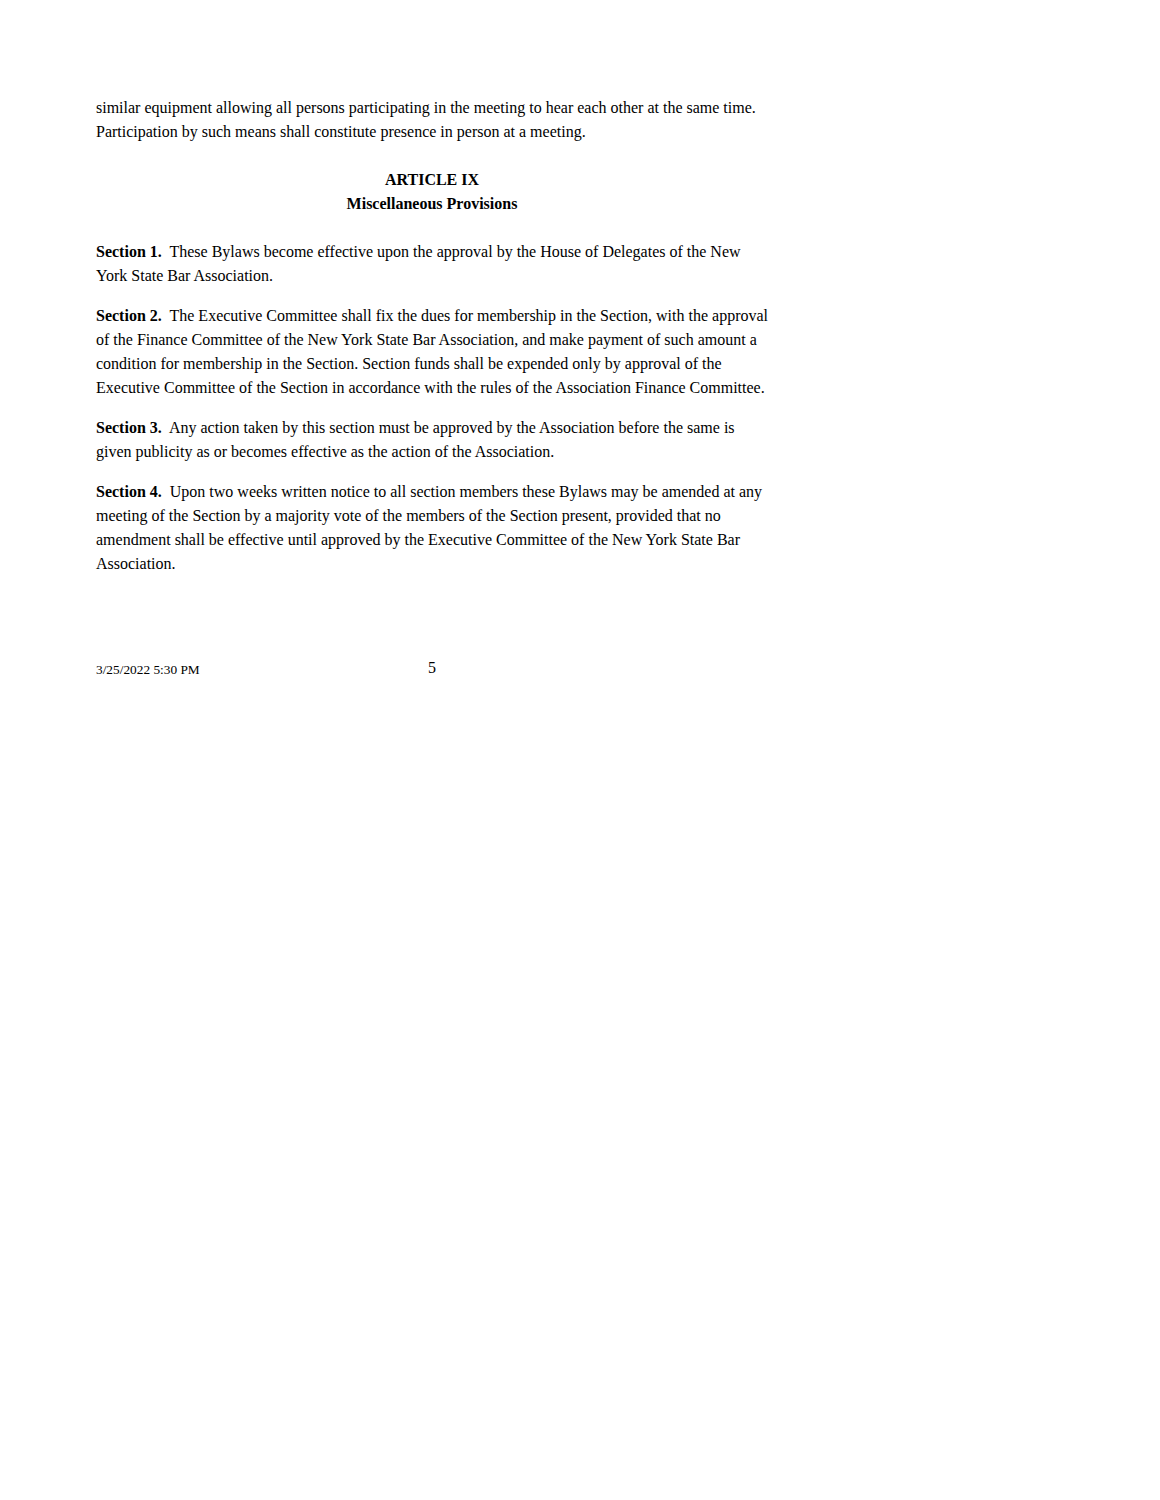similar equipment allowing all persons participating in the meeting to hear each other at the same time. Participation by such means shall constitute presence in person at a meeting.
ARTICLE IX Miscellaneous Provisions
Section 1. These Bylaws become effective upon the approval by the House of Delegates of the New York State Bar Association.
Section 2. The Executive Committee shall fix the dues for membership in the Section, with the approval of the Finance Committee of the New York State Bar Association, and make payment of such amount a condition for membership in the Section. Section funds shall be expended only by approval of the Executive Committee of the Section in accordance with the rules of the Association Finance Committee.
Section 3. Any action taken by this section must be approved by the Association before the same is given publicity as or becomes effective as the action of the Association.
Section 4. Upon two weeks written notice to all section members these Bylaws may be amended at any meeting of the Section by a majority vote of the members of the Section present, provided that no amendment shall be effective until approved by the Executive Committee of the New York State Bar Association.
5
3/25/2022 5:30 PM